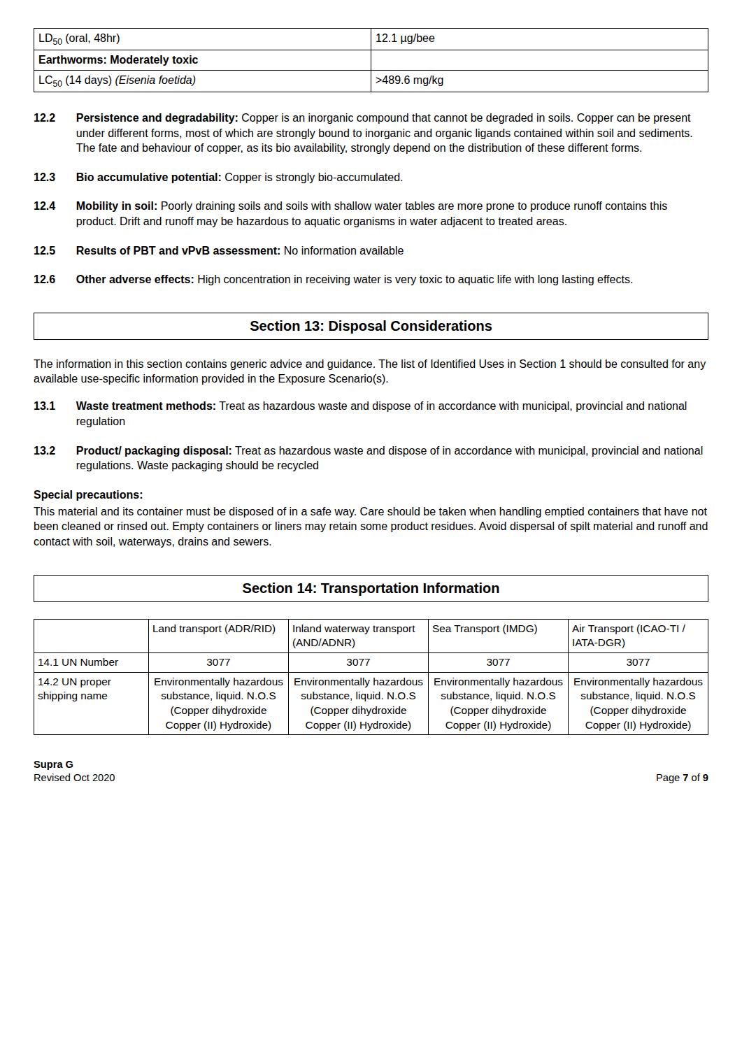| LD 50 (oral, 48hr) | 12.1 µg/bee |
| Earthworms: Moderately toxic | |
| LC 50 (14 days) (Eisenia foetida) | >489.6 mg/kg |
12.2
Persistence and degradability: Copper is an inorganic compound that cannot be degraded in soils. Copper can be present under different forms, most of which are strongly bound to inorganic and organic ligands contained within soil and sediments. The fate and behaviour of copper, as its bio availability, strongly depend on the distribution of these different forms.
12.3
Bio accumulative potential: Copper is strongly bio-accumulated.
12.4
Mobility in soil: Poorly draining soils and soils with shallow water tables are more prone to produce runoff contains this product. Drift and runoff may be hazardous to aquatic organisms in water adjacent to treated areas.
12.5
Results of PBT and vPvB assessment: No information available
12.6
Other adverse effects: High concentration in receiving water is very toxic to aquatic life with long lasting effects.
Section 13: Disposal Considerations
The information in this section contains generic advice and guidance. The list of Identified Uses in Section 1 should be consulted for any available use-specific information provided in the Exposure Scenario(s).
13.1
Waste treatment methods: Treat as hazardous waste and dispose of in accordance with municipal, provincial and national regulation
13.2
Product/ packaging disposal: Treat as hazardous waste and dispose of in accordance with municipal, provincial and national regulations. Waste packaging should be recycled
Special precautions:
This material and its container must be disposed of in a safe way. Care should be taken when handling emptied containers that have not been cleaned or rinsed out. Empty containers or liners may retain some product residues. Avoid dispersal of spilt material and runoff and contact with soil, waterways, drains and sewers.
Section 14: Transportation Information
| | Land transport (ADR/RID) | Inland waterway transport (AND/ADNR) | Sea Transport (IMDG) | Air Transport (ICAO-TI / IATA-DGR) |
| 14.1 UN Number | 3077 | 3077 | 3077 | 3077 |
| 14.2 UN proper shipping name | Environmentally hazardous substance, liquid. N.O.S (Copper dihydroxide Copper (II) Hydroxide) | Environmentally hazardous substance, liquid. N.O.S (Copper dihydroxide Copper (II) Hydroxide) | Environmentally hazardous substance, liquid. N.O.S (Copper dihydroxide Copper (II) Hydroxide) | Environmentally hazardous substance, liquid. N.O.S (Copper dihydroxide Copper (II) Hydroxide) |
Supra G
Revised Oct 2020
Page 7 of 9